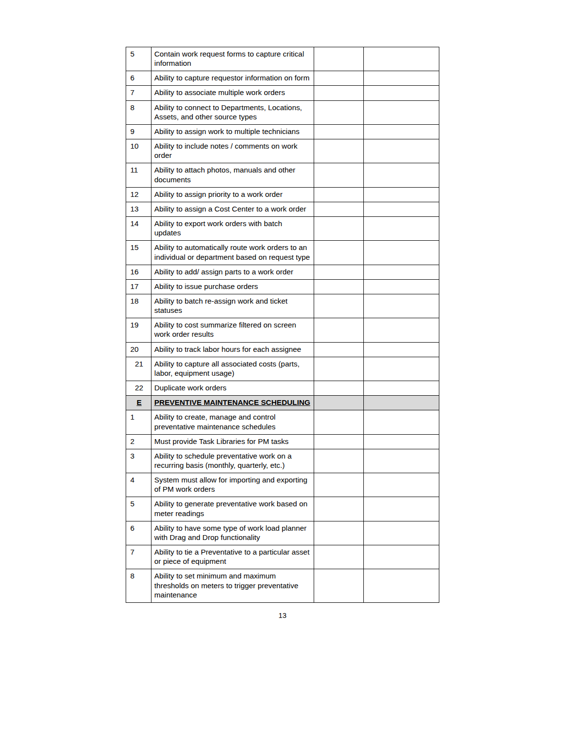| 5 | Contain work request forms to capture critical information | | |
| 6 | Ability to capture requestor information on form | | |
| 7 | Ability to associate multiple work orders | | |
| 8 | Ability to connect to Departments, Locations, Assets, and other source types | | |
| 9 | Ability to assign work to multiple technicians | | |
| 10 | Ability to include notes / comments on work order | | |
| 11 | Ability to attach photos, manuals and other documents | | |
| 12 | Ability to assign priority to a work order | | |
| 13 | Ability to assign a Cost Center to a work order | | |
| 14 | Ability to export work orders with batch updates | | |
| 15 | Ability to automatically route work orders to an individual or department based on request type | | |
| 16 | Ability to add/ assign parts to a work order | | |
| 17 | Ability to issue purchase orders | | |
| 18 | Ability to batch re-assign work and ticket statuses | | |
| 19 | Ability to cost summarize filtered on screen work order results | | |
| 20 | Ability to track labor hours for each assignee | | |
| 21 | Ability to capture all associated costs (parts, labor, equipment usage) | | |
| 22 | Duplicate work orders | | |
| E | PREVENTIVE MAINTENANCE SCHEDULING | | |
| 1 | Ability to create, manage and control preventative maintenance schedules | | |
| 2 | Must provide Task Libraries for PM tasks | | |
| 3 | Ability to schedule preventative work on a recurring basis (monthly, quarterly, etc.) | | |
| 4 | System must allow for importing and exporting of PM work orders | | |
| 5 | Ability to generate preventative work based on meter readings | | |
| 6 | Ability to have some type of work load planner with Drag and Drop functionality | | |
| 7 | Ability to tie a Preventative to a particular asset or piece of equipment | | |
| 8 | Ability to set minimum and maximum thresholds on meters to trigger preventative maintenance | | |
13